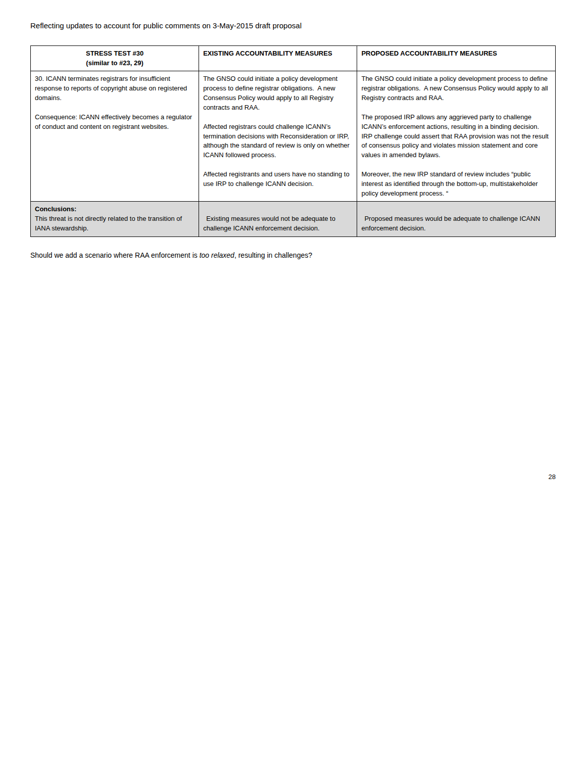Reflecting updates to account for public comments on 3-May-2015 draft proposal
| STRESS TEST #30 (similar to #23, 29) | EXISTING ACCOUNTABILITY MEASURES | PROPOSED ACCOUNTABILITY MEASURES |
| --- | --- | --- |
| 30. ICANN terminates registrars for insufficient response to reports of copyright abuse on registered domains. Consequence: ICANN effectively becomes a regulator of conduct and content on registrant websites. | The GNSO could initiate a policy development process to define registrar obligations. A new Consensus Policy would apply to all Registry contracts and RAA. Affected registrars could challenge ICANN’s termination decisions with Reconsideration or IRP, although the standard of review is only on whether ICANN followed process. Affected registrants and users have no standing to use IRP to challenge ICANN decision. | The GNSO could initiate a policy development process to define registrar obligations. A new Consensus Policy would apply to all Registry contracts and RAA. The proposed IRP allows any aggrieved party to challenge ICANN’s enforcement actions, resulting in a binding decision. IRP challenge could assert that RAA provision was not the result of consensus policy and violates mission statement and core values in amended bylaws. Moreover, the new IRP standard of review includes “public interest as identified through the bottom-up, multistakeholder policy development process. “ |
| Conclusions: This threat is not directly related to the transition of IANA stewardship. | Existing measures would not be adequate to challenge ICANN enforcement decision. | Proposed measures would be adequate to challenge ICANN enforcement decision. |
Should we add a scenario where RAA enforcement is too relaxed, resulting in challenges?
28